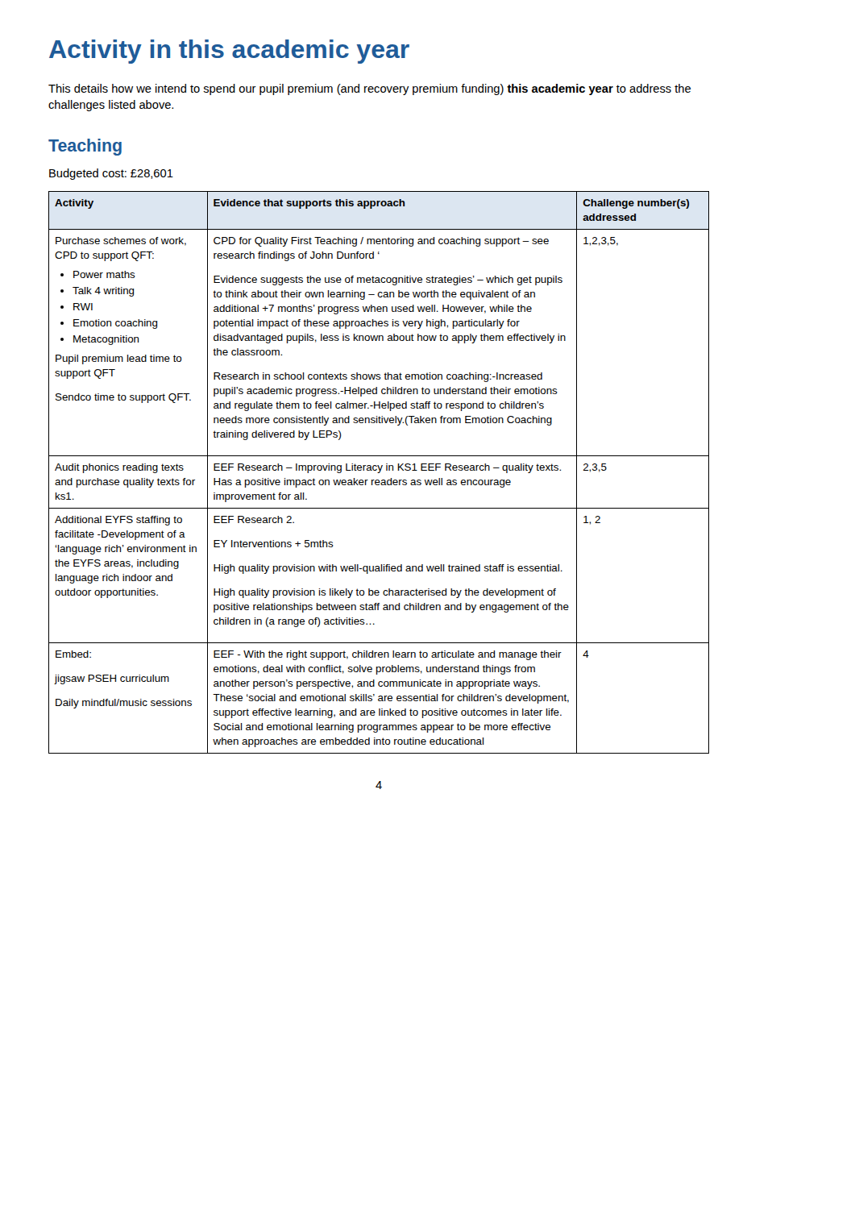Activity in this academic year
This details how we intend to spend our pupil premium (and recovery premium funding) this academic year to address the challenges listed above.
Teaching
Budgeted cost: £28,601
| Activity | Evidence that supports this approach | Challenge number(s) addressed |
| --- | --- | --- |
| Purchase schemes of work, CPD to support QFT: Power maths Talk 4 writing RWI Emotion coaching Metacognition Pupil premium lead time to support QFT Sendco time to support QFT. | CPD for Quality First Teaching / mentoring and coaching support – see research findings of John Dunford ‘ Evidence suggests the use of metacognitive strategies’ – which get pupils to think about their own learning – can be worth the equivalent of an additional +7 months’ progress when used well. However, while the potential impact of these approaches is very high, particularly for disadvantaged pupils, less is known about how to apply them effectively in the classroom. Research in school contexts shows that emotion coaching:-Increased pupil’s academic progress.-Helped children to understand their emotions and regulate them to feel calmer.-Helped staff to respond to children’s needs more consistently and sensitively.(Taken from Emotion Coaching training delivered by LEPs) | 1,2,3,5, |
| Audit phonics reading texts and purchase quality texts for ks1. | EEF Research – Improving Literacy in KS1 EEF Research – quality texts. Has a positive impact on weaker readers as well as encourage improvement for all. | 2,3,5 |
| Additional EYFS staffing to facilitate -Development of a ‘language rich’ environment in the EYFS areas, including language rich indoor and outdoor opportunities. | EEF Research 2. EY Interventions + 5mths High quality provision with well-qualified and well trained staff is essential. High quality provision is likely to be characterised by the development of positive relationships between staff and children and by engagement of the children in (a range of) activities… | 1, 2 |
| Embed: jigsaw PSEH curriculum Daily mindful/music sessions | EEF - With the right support, children learn to articulate and manage their emotions, deal with conflict, solve problems, understand things from another person’s perspective, and communicate in appropriate ways. These ‘social and emotional skills’ are essential for children’s development, support effective learning, and are linked to positive outcomes in later life. Social and emotional learning programmes appear to be more effective when approaches are embedded into routine educational | 4 |
4